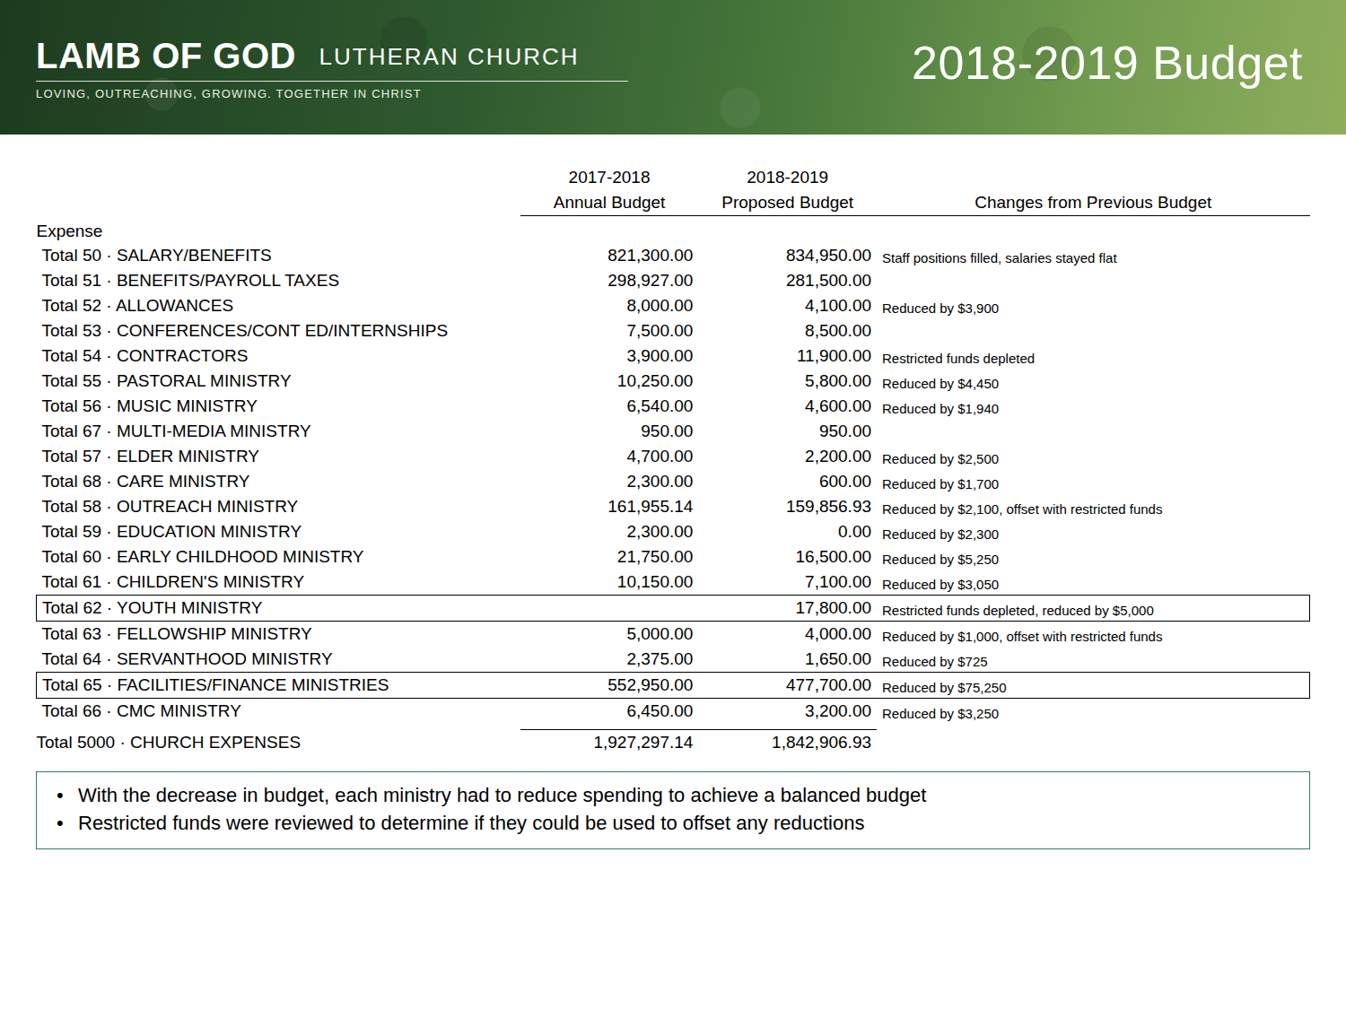LAMB OF GOD LUTHERAN CHURCH
Loving, Outreaching, Growing. Together in Christ
2018-2019 Budget
| | 2017-2018 | 2018-2019 | |
| --- | --- | --- | --- |
| | Annual Budget | Proposed Budget | Changes from Previous Budget |
| Expense | | | |
| Total 50 · SALARY/BENEFITS | 821,300.00 | 834,950.00 | Staff positions filled, salaries stayed flat |
| Total 51 · BENEFITS/PAYROLL TAXES | 298,927.00 | 281,500.00 | |
| Total 52 · ALLOWANCES | 8,000.00 | 4,100.00 | Reduced by $3,900 |
| Total 53 · CONFERENCES/CONT ED/INTERNSHIPS | 7,500.00 | 8,500.00 | |
| Total 54 · CONTRACTORS | 3,900.00 | 11,900.00 | Restricted funds depleted |
| Total 55 · PASTORAL MINISTRY | 10,250.00 | 5,800.00 | Reduced by $4,450 |
| Total 56 · MUSIC MINISTRY | 6,540.00 | 4,600.00 | Reduced by $1,940 |
| Total 67 · MULTI-MEDIA MINISTRY | 950.00 | 950.00 | |
| Total 57 · ELDER MINISTRY | 4,700.00 | 2,200.00 | Reduced by $2,500 |
| Total 68 · CARE MINISTRY | 2,300.00 | 600.00 | Reduced by $1,700 |
| Total 58 · OUTREACH MINISTRY | 161,955.14 | 159,856.93 | Reduced by $2,100, offset with restricted funds |
| Total 59 · EDUCATION MINISTRY | 2,300.00 | 0.00 | Reduced by $2,300 |
| Total 60 · EARLY CHILDHOOD MINISTRY | 21,750.00 | 16,500.00 | Reduced by $5,250 |
| Total 61 · CHILDREN'S MINISTRY | 10,150.00 | 7,100.00 | Reduced by $3,050 |
| Total 62 · YOUTH MINISTRY | | 17,800.00 | Restricted funds depleted, reduced by $5,000 |
| Total 63 · FELLOWSHIP MINISTRY | 5,000.00 | 4,000.00 | Reduced by $1,000, offset with restricted funds |
| Total 64 · SERVANTHOOD MINISTRY | 2,375.00 | 1,650.00 | Reduced by $725 |
| Total 65 · FACILITIES/FINANCE MINISTRIES | 552,950.00 | 477,700.00 | Reduced by $75,250 |
| Total 66 · CMC MINISTRY | 6,450.00 | 3,200.00 | Reduced by $3,250 |
| Total 5000 · CHURCH EXPENSES | 1,927,297.14 | 1,842,906.93 | |
With the decrease in budget, each ministry had to reduce spending to achieve a balanced budget
Restricted funds were reviewed to determine if they could be used to offset any reductions